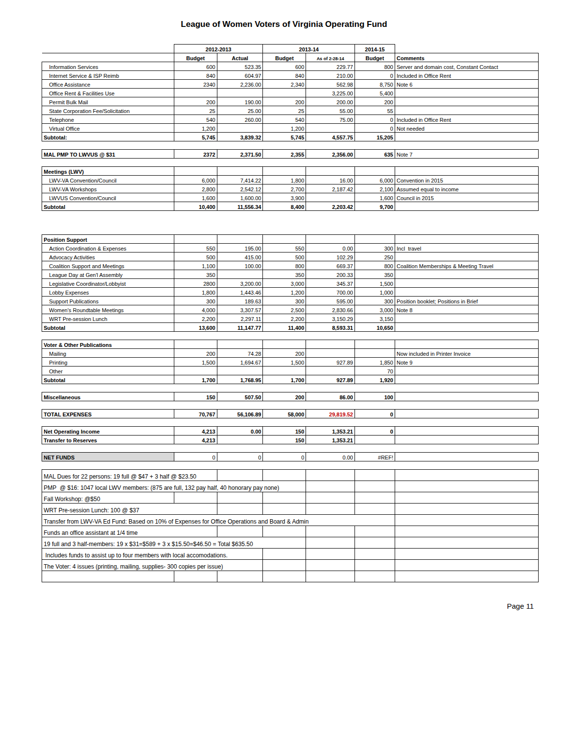League of Women Voters of Virginia Operating Fund
| | | 2012-2013 | 2013-14 | 2014-15 | |
| | | Budget | Actual | Budget | As of 2-28-14 | Budget | Comments |
| | Information Services | 600 | 523.35 | 600 | 229.77 | 800 | Server and domain cost, Constant Contact |
| | Internet Service & ISP Reimb | 840 | 604.97 | 840 | 210.00 | 0 | Included in Office Rent |
| | Office Assistance | 2340 | 2,236.00 | 2,340 | 562.98 | 8,750 | Note 6 |
| | Office Rent & Facilities Use | | | | 3,225.00 | 5,400 | |
| | Permit Bulk Mail | 200 | 190.00 | 200 | 200.00 | 200 | |
| | State Corporation Fee/Solicitation | 25 | 25.00 | 25 | 55.00 | 55 | |
| | Telephone | 540 | 260.00 | 540 | 75.00 | 0 | Included in Office Rent |
| | Virtual Office | 1,200 | | 1,200 | | 0 | Not needed |
| | Subtotal: | 5,745 | 3,839.32 | 5,745 | 4,557.75 | 15,205 | |
| | MAL PMP TO LWVUS @ $31 | 2372 | 2,371.50 | 2,355 | 2,356.00 | 635 | Note 7 |
| | Meetings (LWV) | | | | | | |
| | LWV-VA Convention/Council | 6,000 | 7,414.22 | 1,800 | 16.00 | 6,000 | Convention in 2015 |
| | LWV-VA Workshops | 2,800 | 2,542.12 | 2,700 | 2,187.42 | 2,100 | Assumed equal to income |
| | LWVUS Convention/Council | 1,600 | 1,600.00 | 3,900 | | 1,600 | Council in 2015 |
| | Subtotal | 10,400 | 11,556.34 | 8,400 | 2,203.42 | 9,700 | |
| | Position Support | | | | | | |
| | Action Coordination & Expenses | 550 | 195.00 | 550 | 0.00 | 300 | Incl travel |
| | Advocacy Activities | 500 | 415.00 | 500 | 102.29 | 250 | |
| | Coalition Support and Meetings | 1,100 | 100.00 | 800 | 669.37 | 800 | Coalition Memberships & Meeting Travel |
| | League Day at Gen'l Assembly | 350 | | 350 | 200.33 | 350 | |
| | Legislative Coordinator/Lobbyist | 2800 | 3,200.00 | 3,000 | 345.37 | 1,500 | |
| | Lobby Expenses | 1,800 | 1,443.46 | 1,200 | 700.00 | 1,000 | |
| | Support Publications | 300 | 189.63 | 300 | 595.00 | 300 | Position booklet; Positions in Brief |
| | Women's Roundtable Meetings | 4,000 | 3,307.57 | 2,500 | 2,830.66 | 3,000 | Note 8 |
| | WRT Pre-session Lunch | 2,200 | 2,297.11 | 2,200 | 3,150.29 | 3,150 | |
| | Subtotal | 13,600 | 11,147.77 | 11,400 | 8,593.31 | 10,650 | |
| | Voter & Other Publications | | | | | | |
| | Mailing | 200 | 74.28 | 200 | | | Now included in Printer Invoice |
| | Printing | 1,500 | 1,694.67 | 1,500 | 927.89 | 1,850 | Note 9 |
| | Other | | | | | 70 | |
| | Subtotal | 1,700 | 1,768.95 | 1,700 | 927.89 | 1,920 | |
| | Miscellaneous | 150 | 507.50 | 200 | 86.00 | 100 | |
| | TOTAL EXPENSES | 70,767 | 56,106.89 | 58,000 | 29,819.52 | 0 | |
| | Net Operating Income | 4,213 | 0.00 | 150 | 1,353.21 | 0 | |
| | Transfer to Reserves | 4,213 | | 150 | 1,353.21 | | |
| | NET FUNDS | 0 | 0 | 0 | 0.00 | #REF! | |
| | MAL Dues for 22 persons: 19 full @ $47 + 3 half @ $23.50 | | | | | |
| | PMP @ $16: 1047 local LWV members: (875 are full, 132 pay half, 40 honorary pay none) | | | |
| | Fall Workshop: @$50 | | | | | | |
| | WRT Pre-session Lunch: 100 @ $37 | | | | | |
| | Transfer from LWV-VA Ed Fund: Based on 10% of Expenses for Office Operations and Board & Admin | |
| | Funds an office assistant at 1/4 time | | | | | |
| | 19 full and 3 half-members: 19 x $31=$589 + 3 x $15.50=$46.50 = Total $635.50 | | | |
| | Includes funds to assist up to four members with local accomodations. | | | | |
| | The Voter: 4 issues (printing, mailing, supplies- 300 copies per issue) | | | | |
Page 11